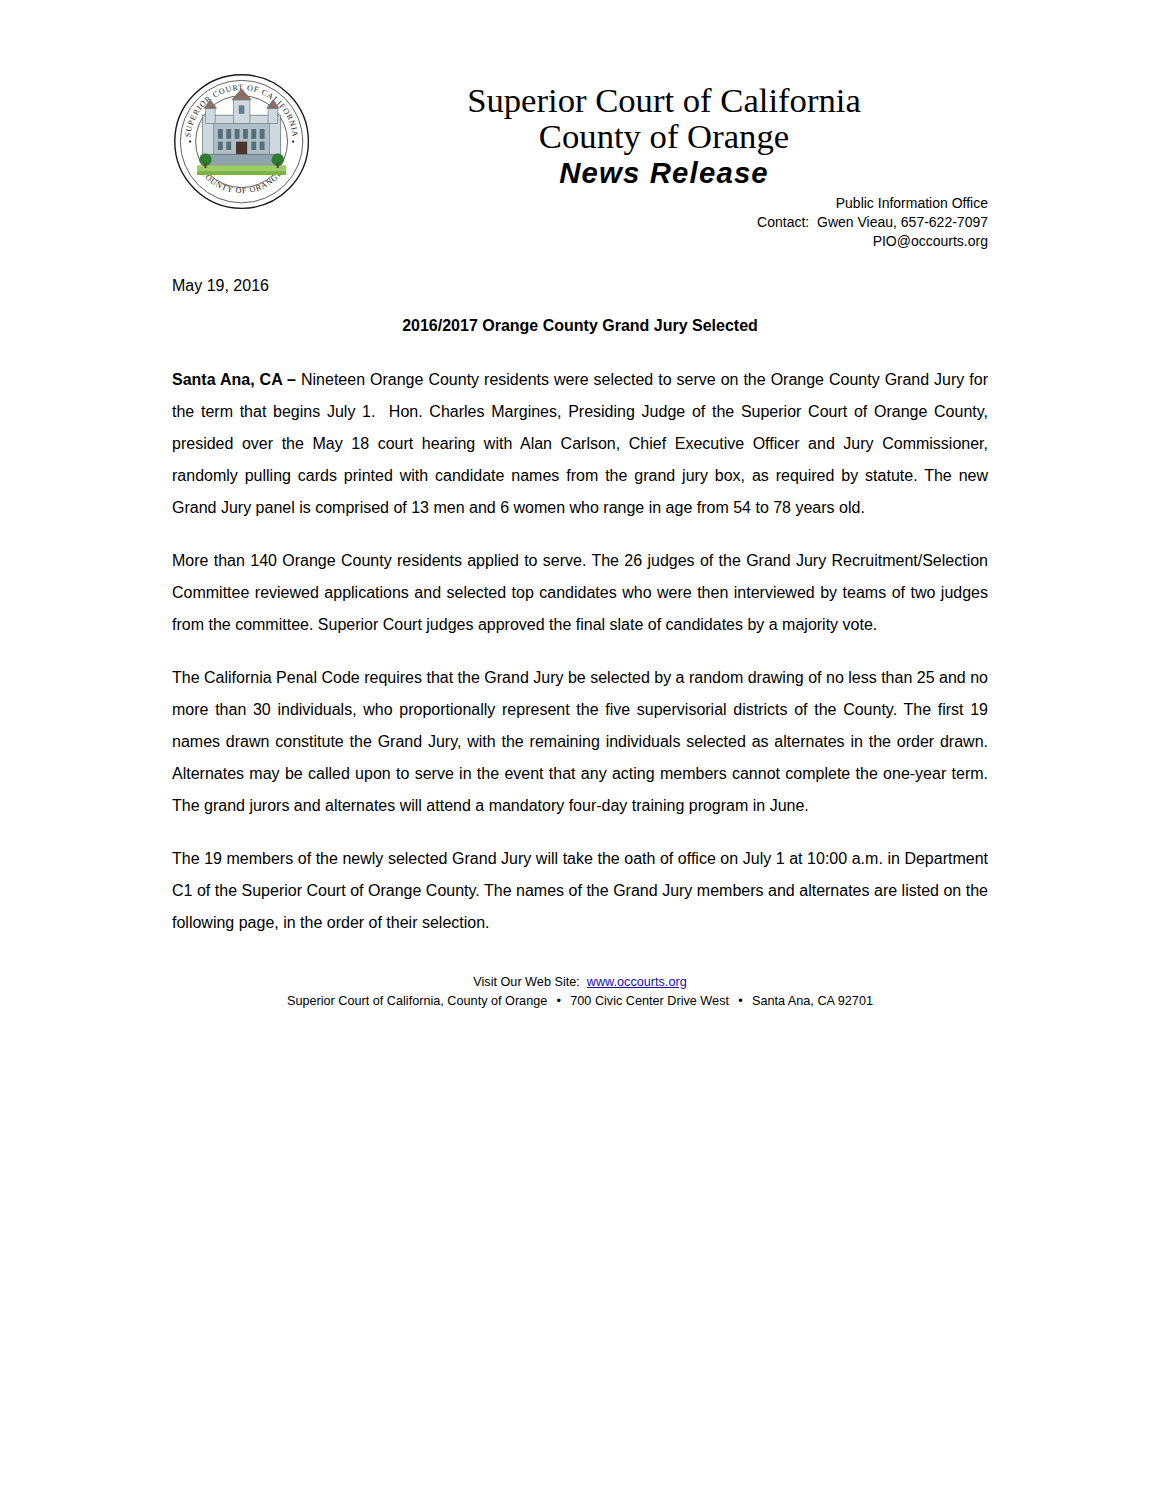SUPERIOR COURT OF CALIFORNIA COUNTY OF ORANGE
Superior Court of California
County of Orange
News Release
Public Information Office
Contact: Gwen Vieau, 657-622-7097
PIO@occourts.org
May 19, 2016
2016/2017 Orange County Grand Jury Selected
Santa Ana, CA – Nineteen Orange County residents were selected to serve on the Orange County Grand Jury for the term that begins July 1. Hon. Charles Margines, Presiding Judge of the Superior Court of Orange County, presided over the May 18 court hearing with Alan Carlson, Chief Executive Officer and Jury Commissioner, randomly pulling cards printed with candidate names from the grand jury box, as required by statute. The new Grand Jury panel is comprised of 13 men and 6 women who range in age from 54 to 78 years old.
More than 140 Orange County residents applied to serve. The 26 judges of the Grand Jury Recruitment/Selection Committee reviewed applications and selected top candidates who were then interviewed by teams of two judges from the committee. Superior Court judges approved the final slate of candidates by a majority vote.
The California Penal Code requires that the Grand Jury be selected by a random drawing of no less than 25 and no more than 30 individuals, who proportionally represent the five supervisorial districts of the County. The first 19 names drawn constitute the Grand Jury, with the remaining individuals selected as alternates in the order drawn. Alternates may be called upon to serve in the event that any acting members cannot complete the one-year term. The grand jurors and alternates will attend a mandatory four-day training program in June.
The 19 members of the newly selected Grand Jury will take the oath of office on July 1 at 10:00 a.m. in Department C1 of the Superior Court of Orange County. The names of the Grand Jury members and alternates are listed on the following page, in the order of their selection.
Visit Our Web Site: www.occourts.org
Superior Court of California, County of Orange • 700 Civic Center Drive West • Santa Ana, CA 92701